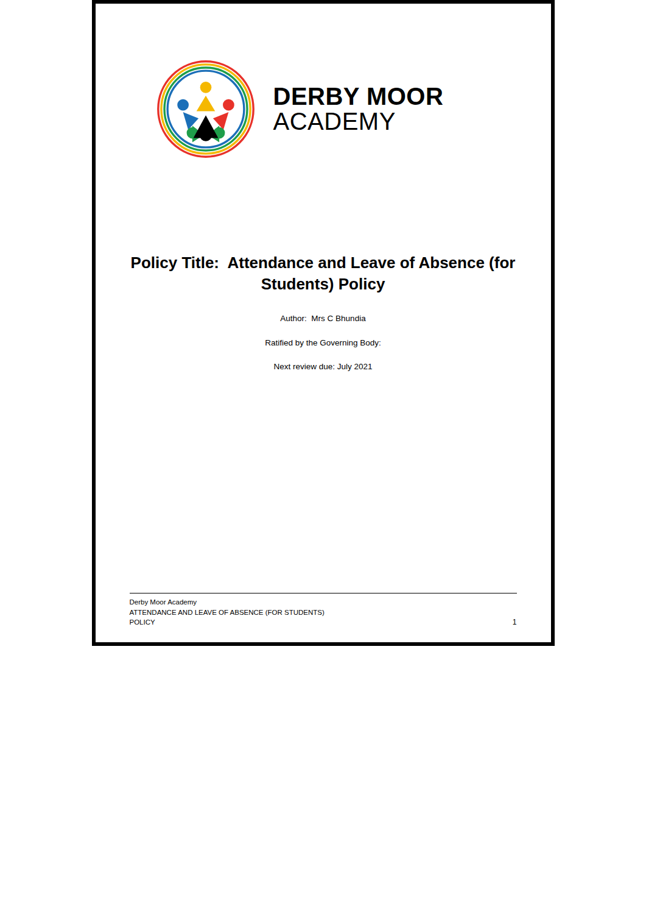DERBY MOOR ACADEMY
Policy Title: Attendance and Leave of Absence (for Students) Policy
Author: Mrs C Bhundia
Ratified by the Governing Body:
Next review due: July 2021
Derby Moor Academy
ATTENDANCE AND LEAVE OF ABSENCE (FOR STUDENTS)
POLICY
1